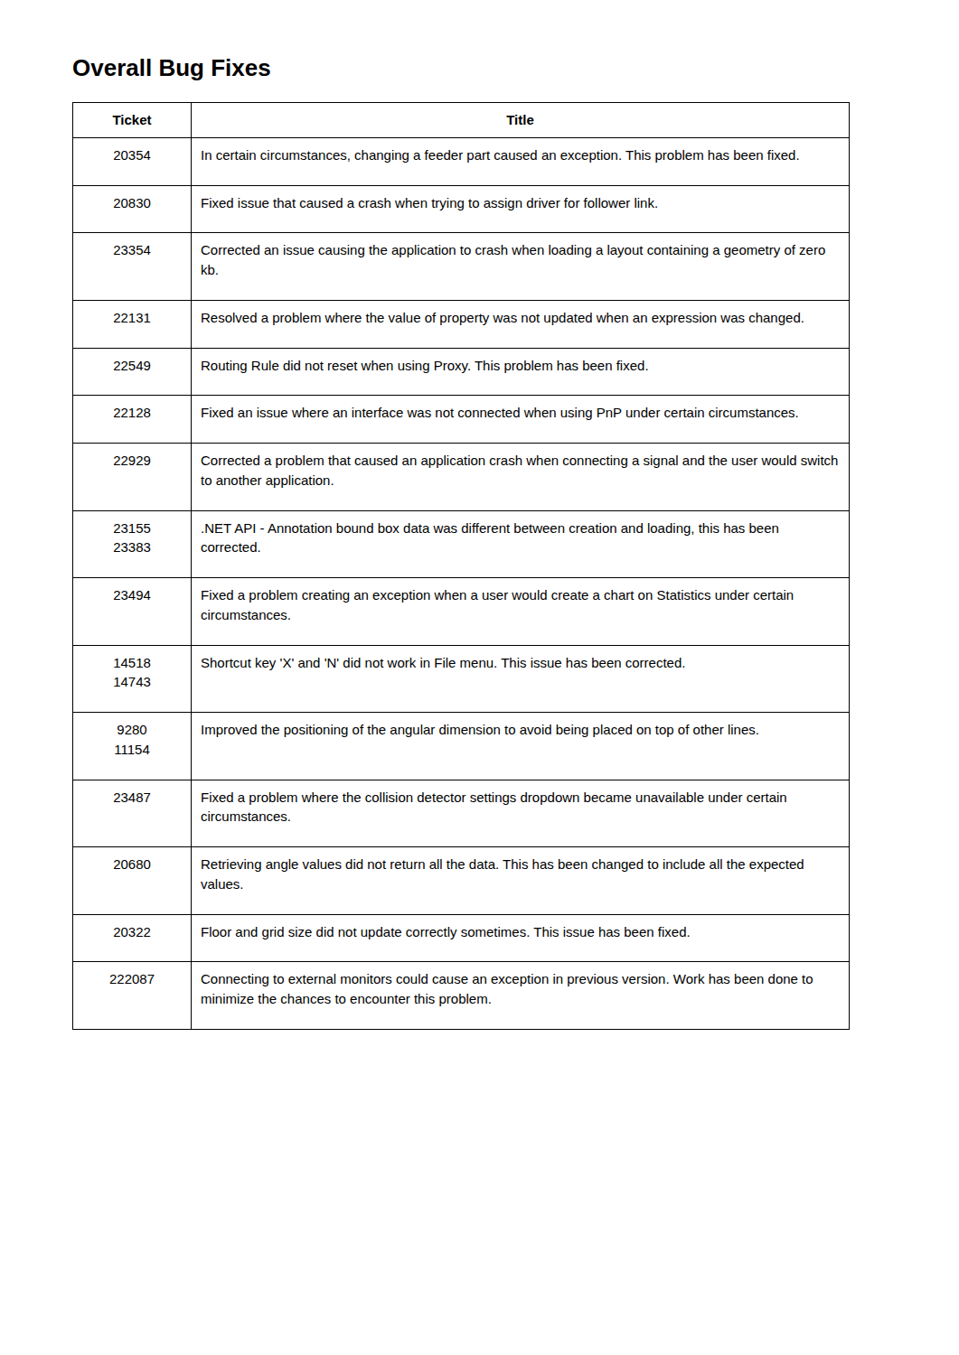Overall Bug Fixes
| Ticket | Title |
| --- | --- |
| 20354 | In certain circumstances, changing a feeder part caused an exception. This problem has been fixed. |
| 20830 | Fixed issue that caused a crash when trying to assign driver for follower link. |
| 23354 | Corrected an issue causing the application to crash when loading a layout containing a geometry of zero kb. |
| 22131 | Resolved a problem where the value of property was not updated when an expression was changed. |
| 22549 | Routing Rule did not reset when using Proxy. This problem has been fixed. |
| 22128 | Fixed an issue where an interface was not connected when using PnP under certain circumstances. |
| 22929 | Corrected a problem that caused an application crash when connecting a signal and the user would switch to another application. |
| 23155 23383 | .NET API - Annotation bound box data was different between creation and loading, this has been corrected. |
| 23494 | Fixed a problem creating an exception when a user would create a chart on Statistics under certain circumstances. |
| 14518 14743 | Shortcut key 'X' and 'N' did not work in File menu. This issue has been corrected. |
| 9280 11154 | Improved the positioning of the angular dimension to avoid being placed on top of other lines. |
| 23487 | Fixed a problem where the collision detector settings dropdown became unavailable under certain circumstances. |
| 20680 | Retrieving angle values did not return all the data. This has been changed to include all the expected values. |
| 20322 | Floor and grid size did not update correctly sometimes. This issue has been fixed. |
| 222087 | Connecting to external monitors could cause an exception in previous version. Work has been done to minimize the chances to encounter this problem. |